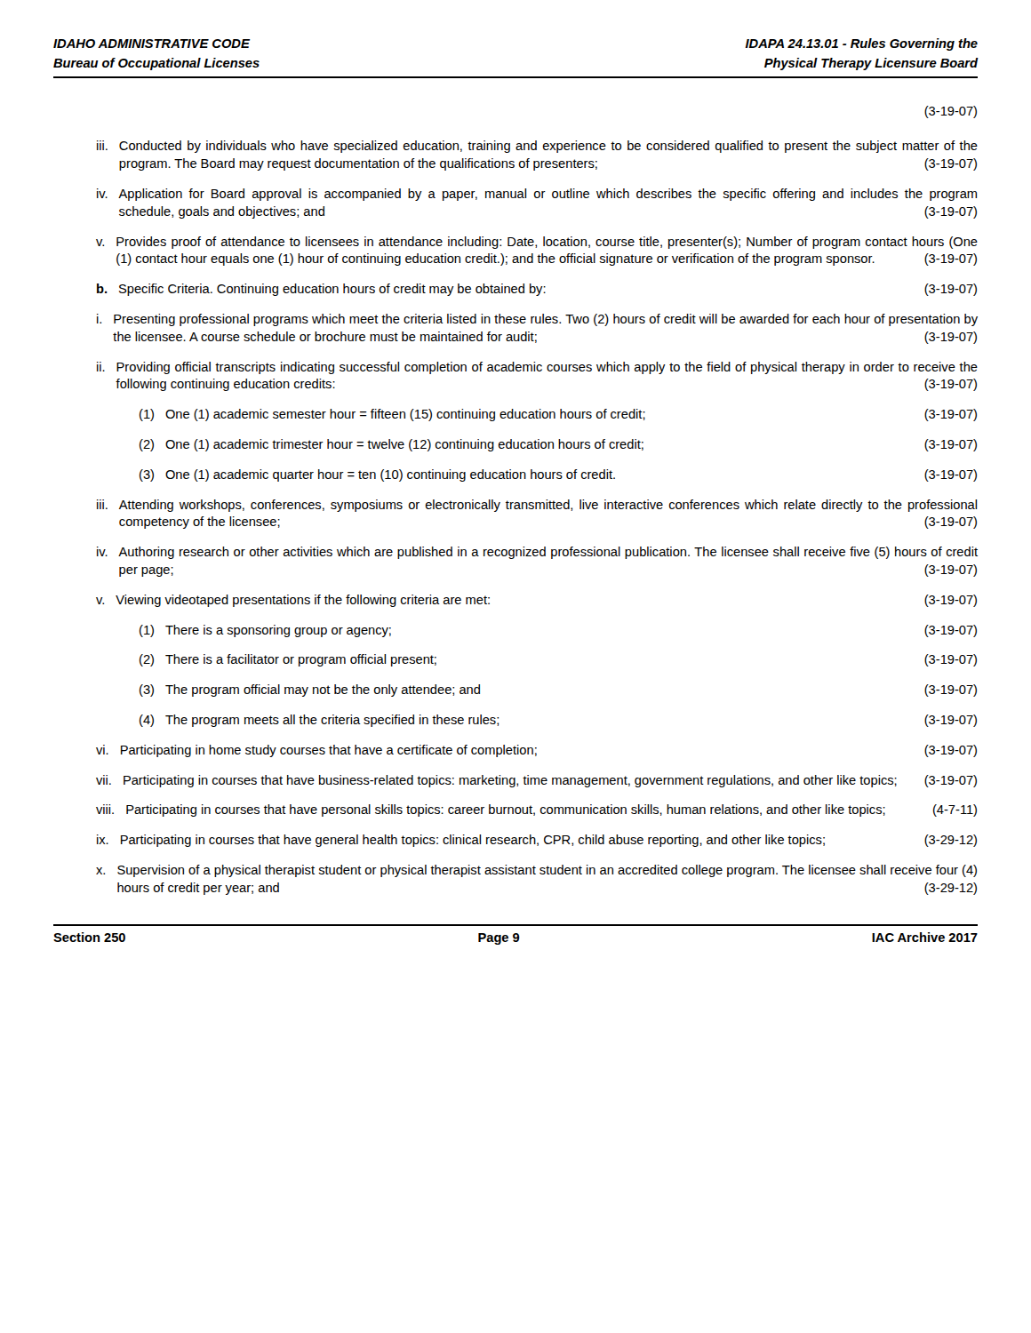IDAHO ADMINISTRATIVE CODE IDAPA 24.13.01 - Rules Governing the
Bureau of Occupational Licenses Physical Therapy Licensure Board
(3-19-07)
iii.
Conducted by individuals who have specialized education, training and experience to be considered qualified to present the subject matter of the program. The Board may request documentation of the qualifications of presenters;(3-19-07)
iv.
Application for Board approval is accompanied by a paper, manual or outline which describes the specific offering and includes the program schedule, goals and objectives; and(3-19-07)
v.
Provides proof of attendance to licensees in attendance including: Date, location, course title, presenter(s); Number of program contact hours (One (1) contact hour equals one (1) hour of continuing education credit.); and the official signature or verification of the program sponsor.(3-19-07)
b.
Specific Criteria. Continuing education hours of credit may be obtained by:(3-19-07)
i.
Presenting professional programs which meet the criteria listed in these rules. Two (2) hours of credit will be awarded for each hour of presentation by the licensee. A course schedule or brochure must be maintained for audit;(3-19-07)
ii.
Providing official transcripts indicating successful completion of academic courses which apply to the field of physical therapy in order to receive the following continuing education credits:(3-19-07)
(1)
One (1) academic semester hour = fifteen (15) continuing education hours of credit;(3-19-07)
(2)
One (1) academic trimester hour = twelve (12) continuing education hours of credit;(3-19-07)
(3)
One (1) academic quarter hour = ten (10) continuing education hours of credit.(3-19-07)
iii.
Attending workshops, conferences, symposiums or electronically transmitted, live interactive conferences which relate directly to the professional competency of the licensee;(3-19-07)
iv.
Authoring research or other activities which are published in a recognized professional publication. The licensee shall receive five (5) hours of credit per page;(3-19-07)
v.
Viewing videotaped presentations if the following criteria are met:(3-19-07)
(1)
There is a sponsoring group or agency;(3-19-07)
(2)
There is a facilitator or program official present;(3-19-07)
(3)
The program official may not be the only attendee; and(3-19-07)
(4)
The program meets all the criteria specified in these rules;(3-19-07)
vi.
Participating in home study courses that have a certificate of completion;(3-19-07)
vii.
Participating in courses that have business-related topics: marketing, time management, government regulations, and other like topics;(3-19-07)
viii.
Participating in courses that have personal skills topics: career burnout, communication skills, human relations, and other like topics;(4-7-11)
ix.
Participating in courses that have general health topics: clinical research, CPR, child abuse reporting, and other like topics;(3-29-12)
x.
Supervision of a physical therapist student or physical therapist assistant student in an accredited college program. The licensee shall receive four (4) hours of credit per year; and(3-29-12)
Section 250 Page 9 IAC Archive 2017